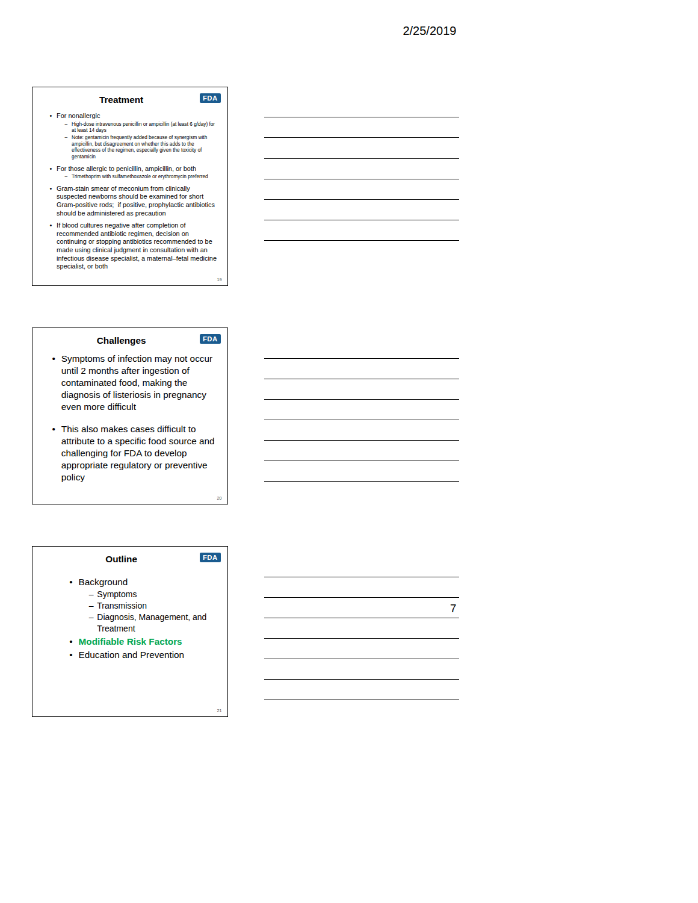2/25/2019
FDA
Treatment
For nonallergic
High-dose intravenous penicillin or ampicillin (at least 6 g/day) for at least 14 days
Note: gentamicin frequently added because of synergism with ampicillin, but disagreement on whether this adds to the effectiveness of the regimen, especially given the toxicity of gentamicin
For those allergic to penicillin, ampicillin, or both
Trimethoprim with sulfamethoxazole or erythromycin preferred
Gram-stain smear of meconium from clinically suspected newborns should be examined for short Gram-positive rods; if positive, prophylactic antibiotics should be administered as precaution
If blood cultures negative after completion of recommended antibiotic regimen, decision on continuing or stopping antibiotics recommended to be made using clinical judgment in consultation with an infectious disease specialist, a maternal–fetal medicine specialist, or both
19
FDA
Challenges
Symptoms of infection may not occur until 2 months after ingestion of contaminated food, making the diagnosis of listeriosis in pregnancy even more difficult
This also makes cases difficult to attribute to a specific food source and challenging for FDA to develop appropriate regulatory or preventive policy
20
FDA
Outline
Background
Symptoms
Transmission
Diagnosis, Management, and Treatment
Modifiable Risk Factors
Education and Prevention
21
7